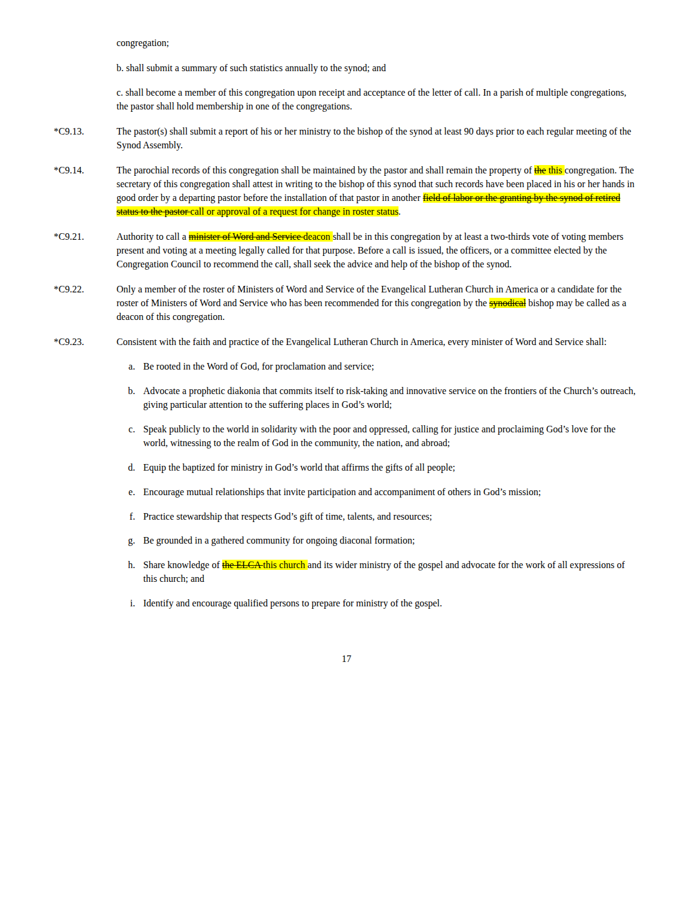congregation;
b. shall submit a summary of such statistics annually to the synod; and
c. shall become a member of this congregation upon receipt and acceptance of the letter of call. In a parish of multiple congregations, the pastor shall hold membership in one of the congregations.
*C9.13.
The pastor(s) shall submit a report of his or her ministry to the bishop of the synod at least 90 days prior to each regular meeting of the Synod Assembly.
*C9.14.
The parochial records of this congregation shall be maintained by the pastor and shall remain the property of the this congregation. The secretary of this congregation shall attest in writing to the bishop of this synod that such records have been placed in his or her hands in good order by a departing pastor before the installation of that pastor in another field of labor or the granting by the synod of retired status to the pastor call or approval of a request for change in roster status.
*C9.21.
Authority to call a minister of Word and Service deacon shall be in this congregation by at least a two-thirds vote of voting members present and voting at a meeting legally called for that purpose. Before a call is issued, the officers, or a committee elected by the Congregation Council to recommend the call, shall seek the advice and help of the bishop of the synod.
*C9.22.
Only a member of the roster of Ministers of Word and Service of the Evangelical Lutheran Church in America or a candidate for the roster of Ministers of Word and Service who has been recommended for this congregation by the synodical bishop may be called as a deacon of this congregation.
*C9.23.
Consistent with the faith and practice of the Evangelical Lutheran Church in America, every minister of Word and Service shall:
Be rooted in the Word of God, for proclamation and service;
Advocate a prophetic diakonia that commits itself to risk-taking and innovative service on the frontiers of the Church’s outreach, giving particular attention to the suffering places in God’s world;
Speak publicly to the world in solidarity with the poor and oppressed, calling for justice and proclaiming God’s love for the world, witnessing to the realm of God in the community, the nation, and abroad;
Equip the baptized for ministry in God’s world that affirms the gifts of all people;
Encourage mutual relationships that invite participation and accompaniment of others in God’s mission;
Practice stewardship that respects God’s gift of time, talents, and resources;
Be grounded in a gathered community for ongoing diaconal formation;
Share knowledge of the ELCA this church and its wider ministry of the gospel and advocate for the work of all expressions of this church; and
Identify and encourage qualified persons to prepare for ministry of the gospel.
17